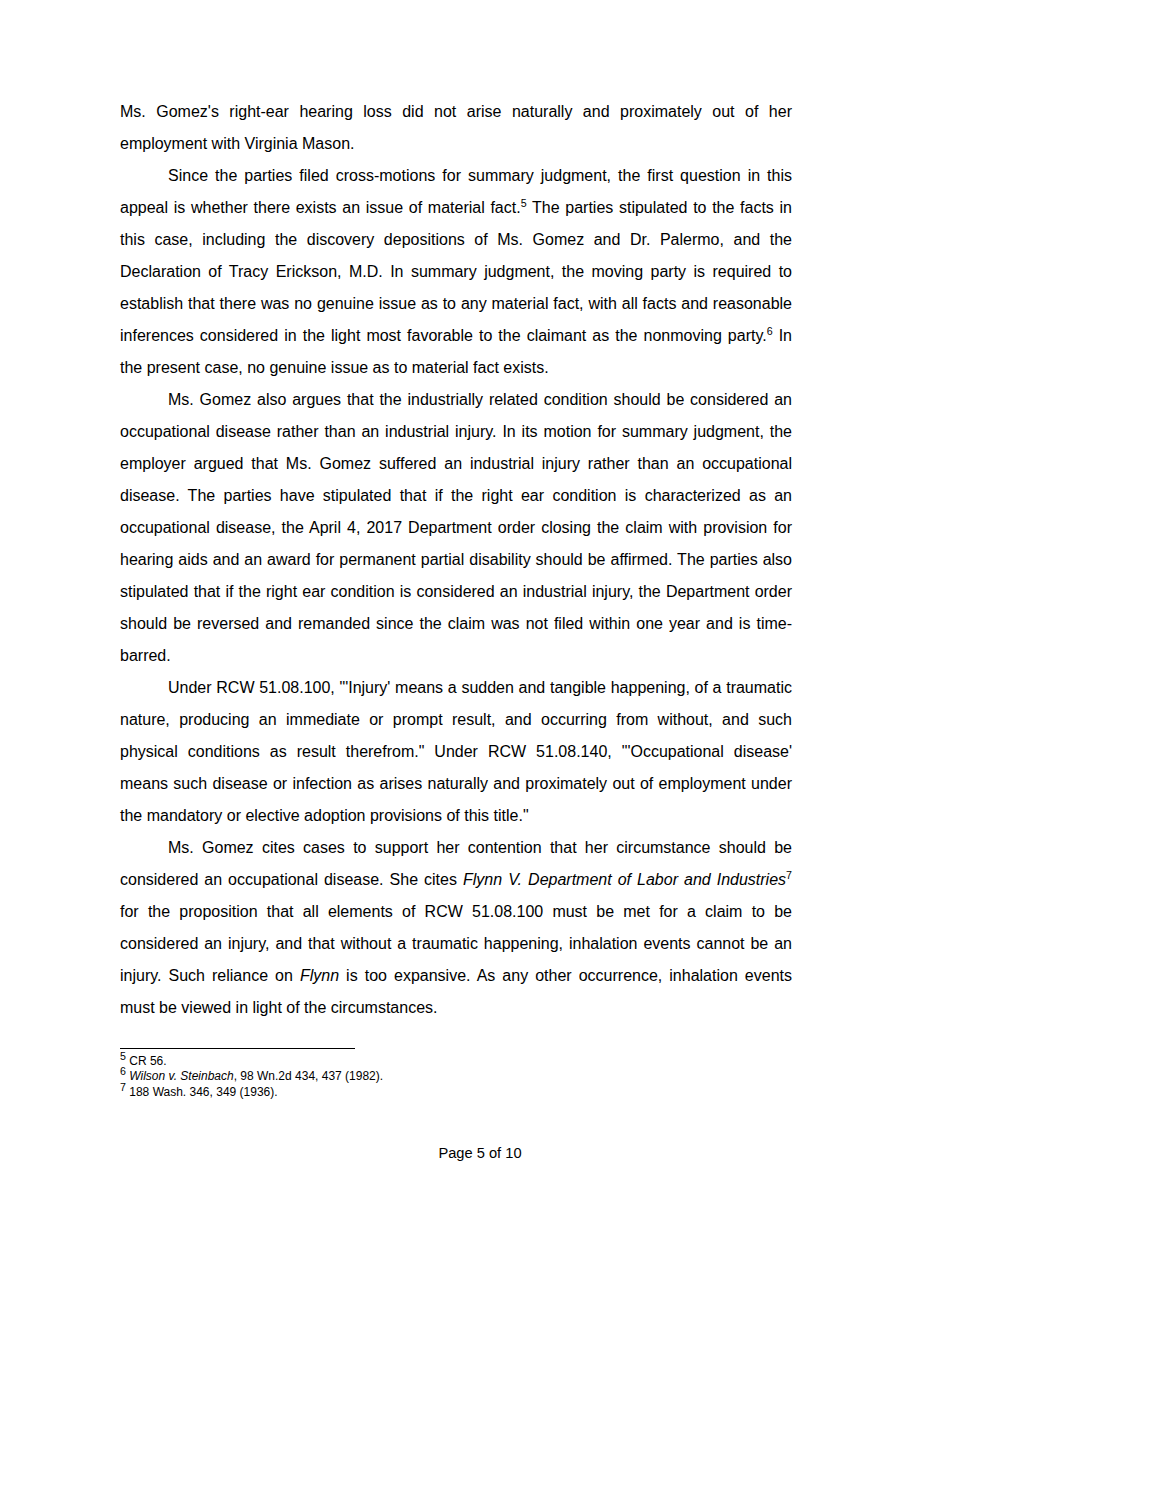Ms. Gomez's right-ear hearing loss did not arise naturally and proximately out of her employment with Virginia Mason.
Since the parties filed cross-motions for summary judgment, the first question in this appeal is whether there exists an issue of material fact.5 The parties stipulated to the facts in this case, including the discovery depositions of Ms. Gomez and Dr. Palermo, and the Declaration of Tracy Erickson, M.D. In summary judgment, the moving party is required to establish that there was no genuine issue as to any material fact, with all facts and reasonable inferences considered in the light most favorable to the claimant as the nonmoving party.6 In the present case, no genuine issue as to material fact exists.
Ms. Gomez also argues that the industrially related condition should be considered an occupational disease rather than an industrial injury. In its motion for summary judgment, the employer argued that Ms. Gomez suffered an industrial injury rather than an occupational disease. The parties have stipulated that if the right ear condition is characterized as an occupational disease, the April 4, 2017 Department order closing the claim with provision for hearing aids and an award for permanent partial disability should be affirmed. The parties also stipulated that if the right ear condition is considered an industrial injury, the Department order should be reversed and remanded since the claim was not filed within one year and is time-barred.
Under RCW 51.08.100, "'Injury' means a sudden and tangible happening, of a traumatic nature, producing an immediate or prompt result, and occurring from without, and such physical conditions as result therefrom." Under RCW 51.08.140, "'Occupational disease' means such disease or infection as arises naturally and proximately out of employment under the mandatory or elective adoption provisions of this title."
Ms. Gomez cites cases to support her contention that her circumstance should be considered an occupational disease. She cites Flynn V. Department of Labor and Industries7 for the proposition that all elements of RCW 51.08.100 must be met for a claim to be considered an injury, and that without a traumatic happening, inhalation events cannot be an injury. Such reliance on Flynn is too expansive. As any other occurrence, inhalation events must be viewed in light of the circumstances.
5 CR 56.
6 Wilson v. Steinbach, 98 Wn.2d 434, 437 (1982).
7 188 Wash. 346, 349 (1936).
Page 5 of 10